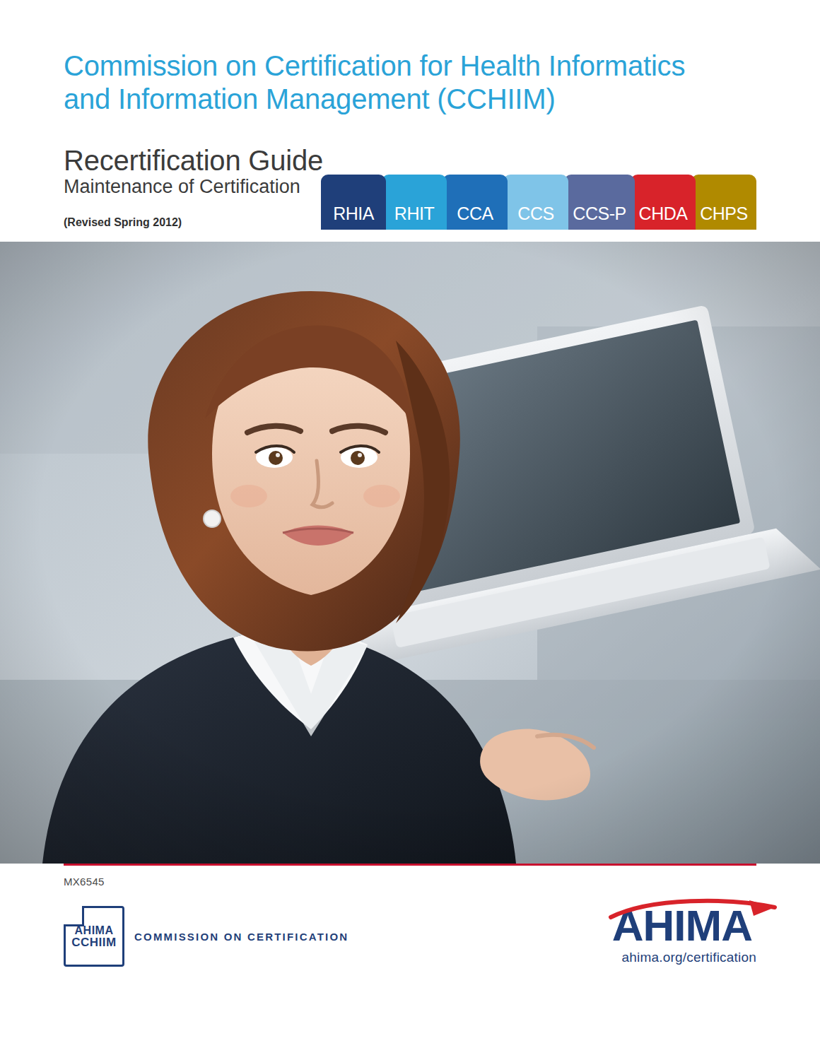Commission on Certification for Health Informatics
and Information Management (CCHIIM)
Recertification Guide
Maintenance of Certification
(Revised Spring 2012)
RHIA
RHIT
CCA
CCS
CCS-P
CHDA
CHPS
MX6545
AHIMA CCHIIM
COMMISSION ON CERTIFICATION
AHIMA
ahima.org/certification